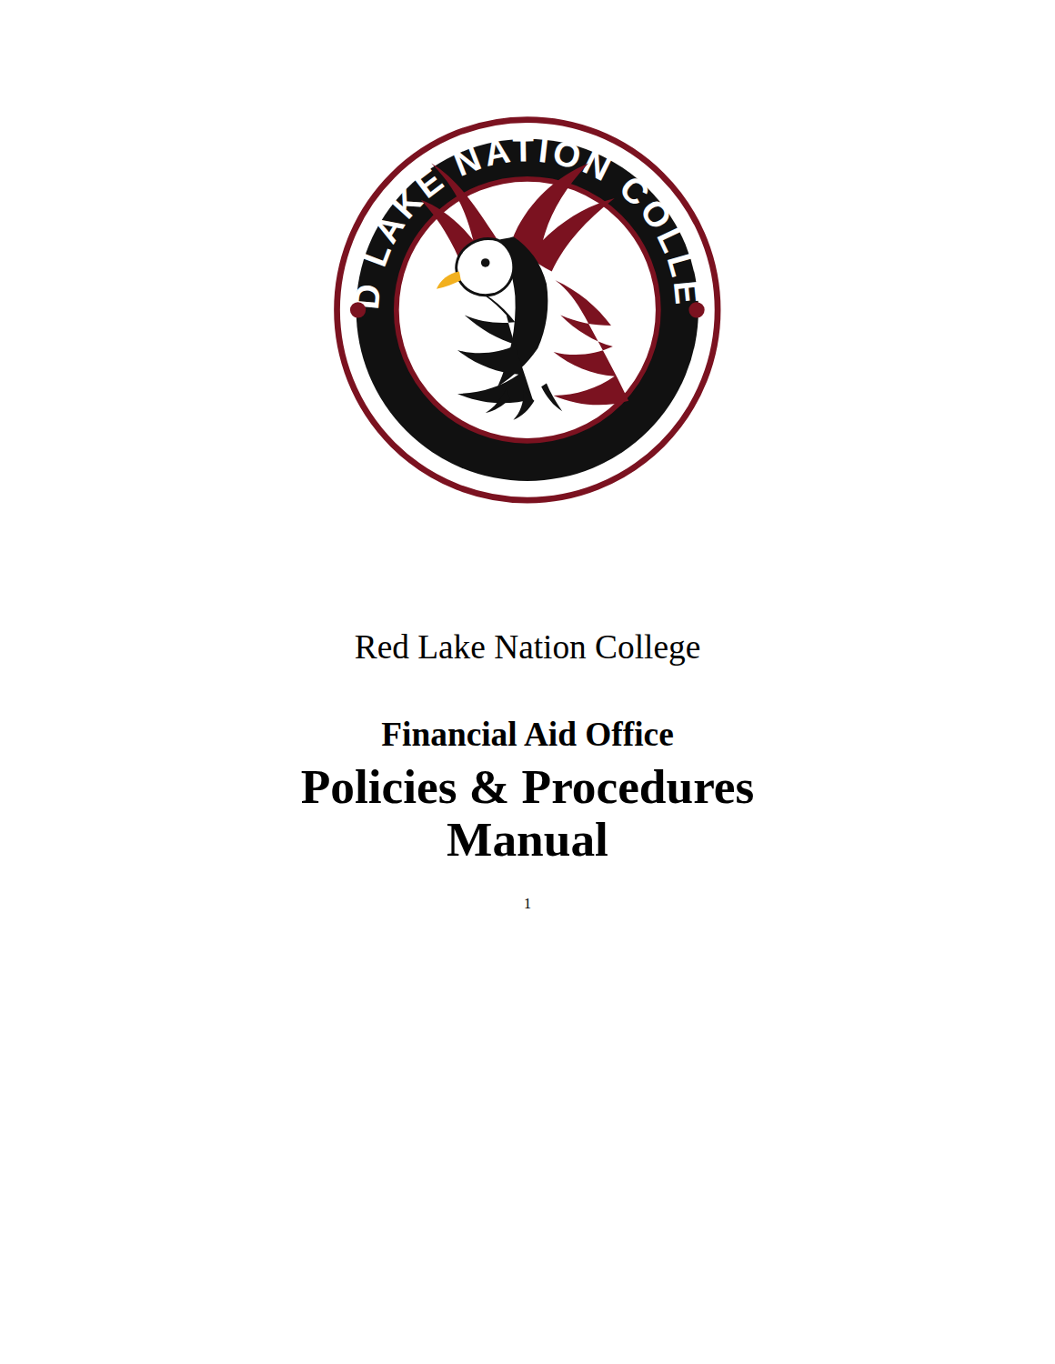Red Lake Nation College seal Circular seal with the words RED LAKE NATION COLLEGE around the top and MIGIZI at the bottom, surrounding a soaring eagle. RED LAKE NATION COLLEGE MIGIZI
Red Lake Nation College
Financial Aid Office
Policies & Procedures Manual
1